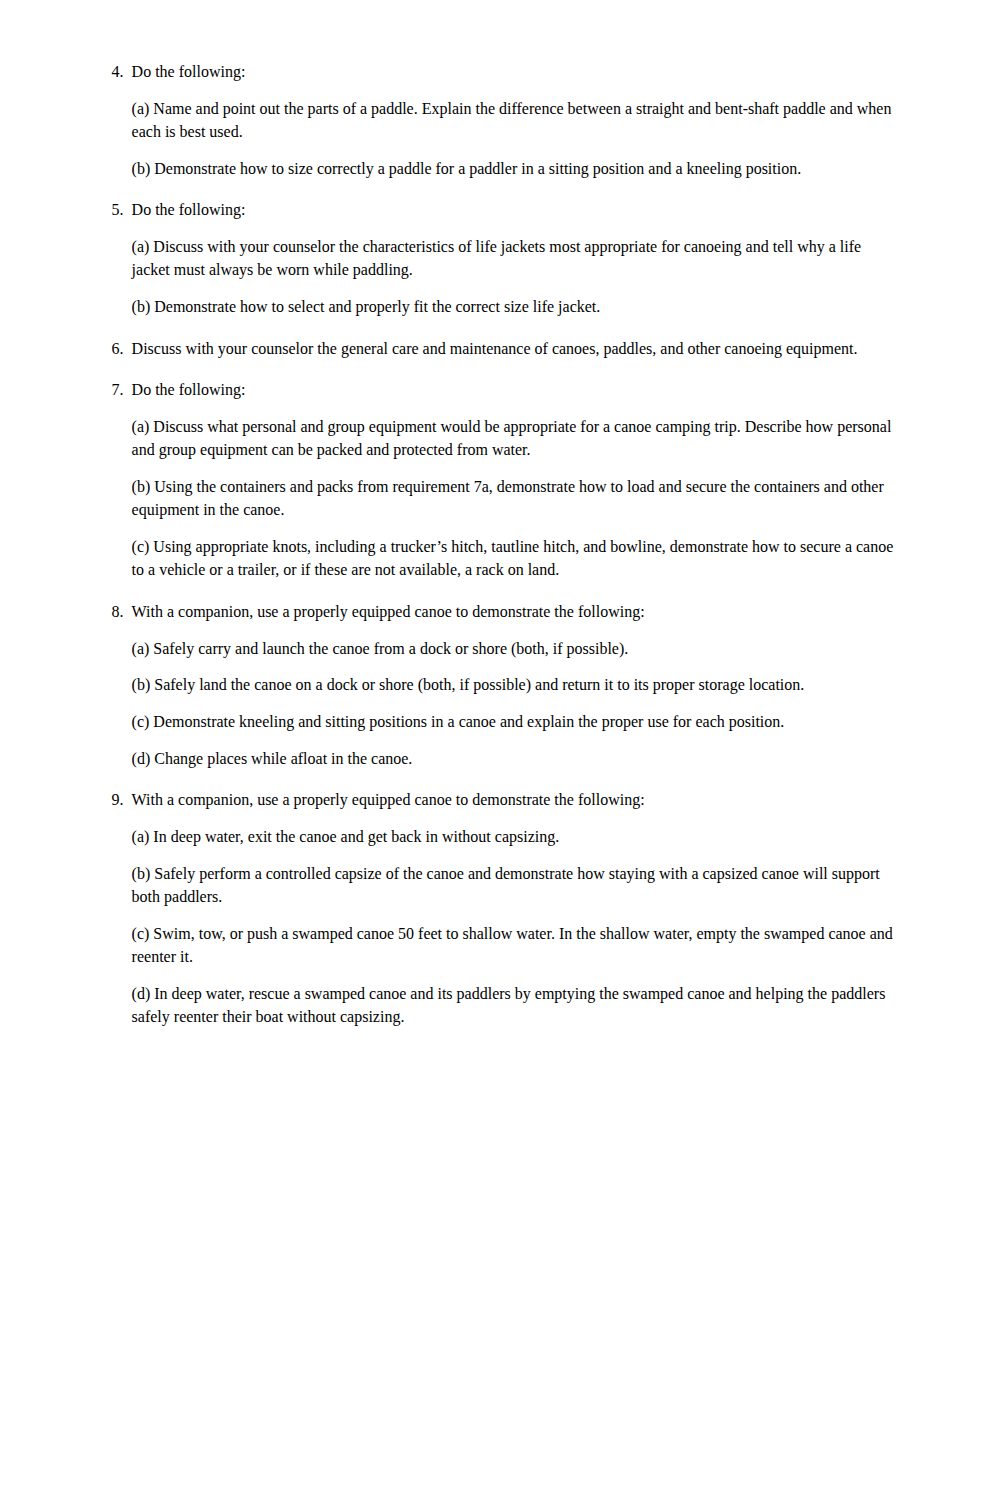4.
Do the following:
(a) Name and point out the parts of a paddle. Explain the difference between a straight and bent-shaft paddle and when each is best used.
(b) Demonstrate how to size correctly a paddle for a paddler in a sitting position and a kneeling position.
5.
Do the following:
(a) Discuss with your counselor the characteristics of life jackets most appropriate for canoeing and tell why a life jacket must always be worn while paddling.
(b) Demonstrate how to select and properly fit the correct size life jacket.
6.
Discuss with your counselor the general care and maintenance of canoes, paddles, and other canoeing equipment.
7.
Do the following:
(a) Discuss what personal and group equipment would be appropriate for a canoe camping trip. Describe how personal and group equipment can be packed and protected from water.
(b) Using the containers and packs from requirement 7a, demonstrate how to load and secure the containers and other equipment in the canoe.
(c) Using appropriate knots, including a trucker’s hitch, tautline hitch, and bowline, demonstrate how to secure a canoe to a vehicle or a trailer, or if these are not available, a rack on land.
8.
With a companion, use a properly equipped canoe to demonstrate the following:
(a) Safely carry and launch the canoe from a dock or shore (both, if possible).
(b) Safely land the canoe on a dock or shore (both, if possible) and return it to its proper storage location.
(c) Demonstrate kneeling and sitting positions in a canoe and explain the proper use for each position.
(d) Change places while afloat in the canoe.
9.
With a companion, use a properly equipped canoe to demonstrate the following:
(a) In deep water, exit the canoe and get back in without capsizing.
(b) Safely perform a controlled capsize of the canoe and demonstrate how staying with a capsized canoe will support both paddlers.
(c) Swim, tow, or push a swamped canoe 50 feet to shallow water. In the shallow water, empty the swamped canoe and reenter it.
(d) In deep water, rescue a swamped canoe and its paddlers by emptying the swamped canoe and helping the paddlers safely reenter their boat without capsizing.